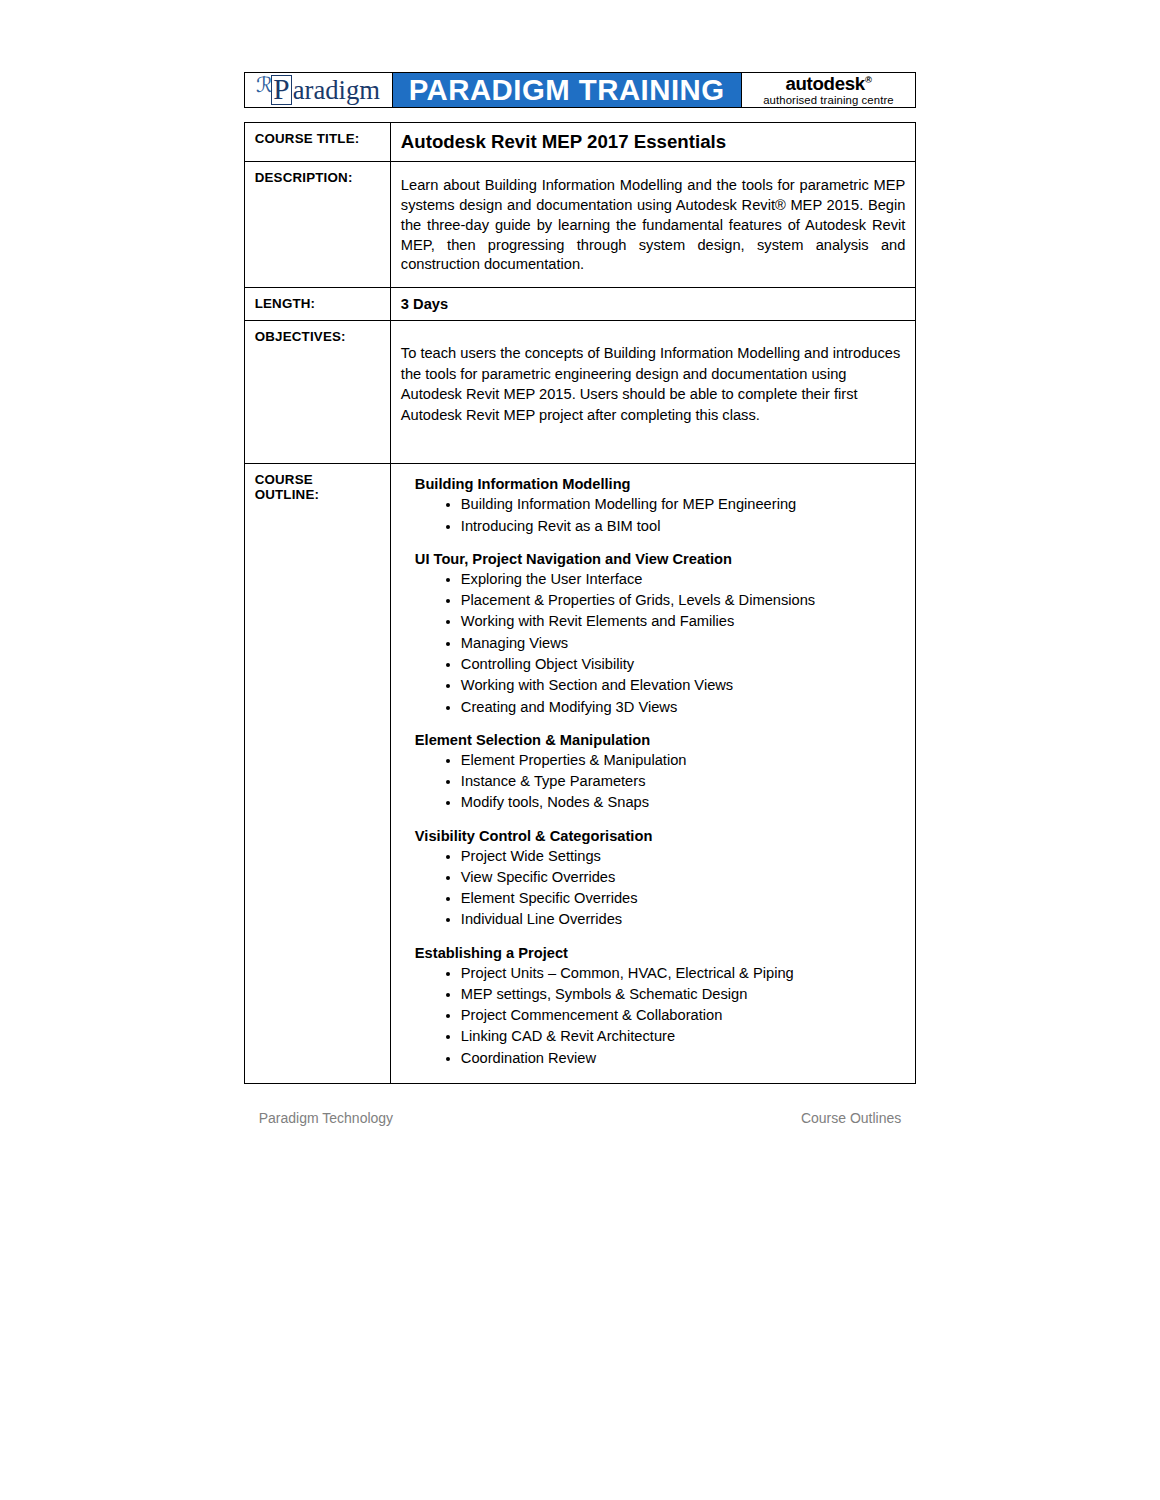| ℛ P aradigm | PARADIGM TRAINING | autodesk ® authorised training centre |
| COURSE TITLE: | Autodesk Revit MEP 2017 Essentials |
| DESCRIPTION: | Learn about Building Information Modelling and the tools for parametric MEP systems design and documentation using Autodesk Revit® MEP 2015. Begin the three-day guide by learning the fundamental features of Autodesk Revit MEP, then progressing through system design, system analysis and construction documentation. |
| LENGTH: | 3 Days |
| OBJECTIVES: | To teach users the concepts of Building Information Modelling and introduces the tools for parametric engineering design and documentation using Autodesk Revit MEP 2015. Users should be able to complete their first Autodesk Revit MEP project after completing this class. |
| COURSE OUTLINE: | Building Information Modelling Building Information Modelling for MEP Engineering Introducing Revit as a BIM tool UI Tour, Project Navigation and View Creation Exploring the User Interface Placement & Properties of Grids, Levels & Dimensions Working with Revit Elements and Families Managing Views Controlling Object Visibility Working with Section and Elevation Views Creating and Modifying 3D Views Element Selection & Manipulation Element Properties & Manipulation Instance & Type Parameters Modify tools, Nodes & Snaps Visibility Control & Categorisation Project Wide Settings View Specific Overrides Element Specific Overrides Individual Line Overrides Establishing a Project Project Units – Common, HVAC, Electrical & Piping MEP settings, Symbols & Schematic Design Project Commencement & Collaboration Linking CAD & Revit Architecture Coordination Review |
Paradigm Technology Course Outlines